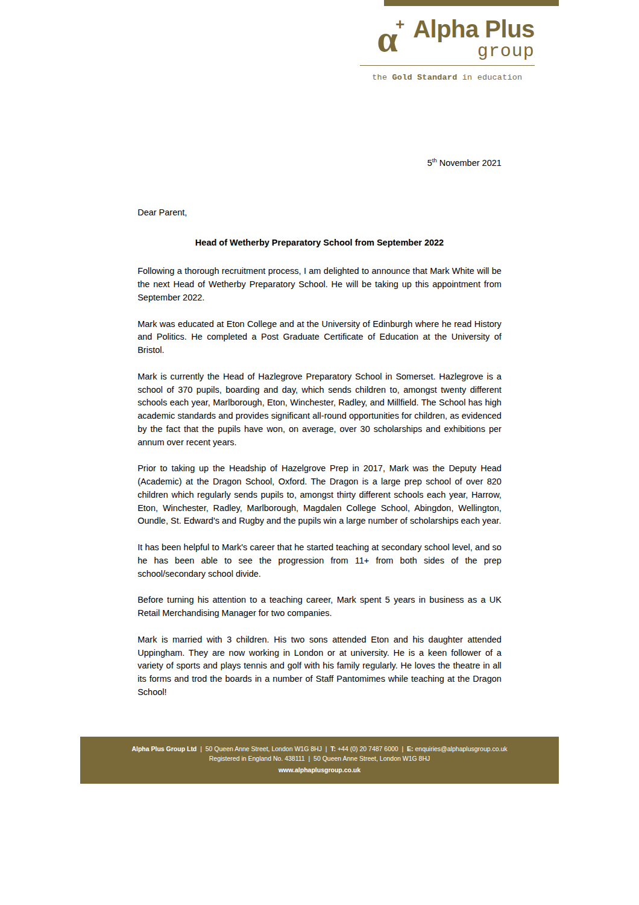α+ Alpha Plus group
the Gold Standard in education
5th November 2021
Dear Parent,
Head of Wetherby Preparatory School from September 2022
Following a thorough recruitment process, I am delighted to announce that Mark White will be the next Head of Wetherby Preparatory School. He will be taking up this appointment from September 2022.
Mark was educated at Eton College and at the University of Edinburgh where he read History and Politics. He completed a Post Graduate Certificate of Education at the University of Bristol.
Mark is currently the Head of Hazlegrove Preparatory School in Somerset. Hazlegrove is a school of 370 pupils, boarding and day, which sends children to, amongst twenty different schools each year, Marlborough, Eton, Winchester, Radley, and Millfield. The School has high academic standards and provides significant all-round opportunities for children, as evidenced by the fact that the pupils have won, on average, over 30 scholarships and exhibitions per annum over recent years.
Prior to taking up the Headship of Hazelgrove Prep in 2017, Mark was the Deputy Head (Academic) at the Dragon School, Oxford. The Dragon is a large prep school of over 820 children which regularly sends pupils to, amongst thirty different schools each year, Harrow, Eton, Winchester, Radley, Marlborough, Magdalen College School, Abingdon, Wellington, Oundle, St. Edward's and Rugby and the pupils win a large number of scholarships each year.
It has been helpful to Mark's career that he started teaching at secondary school level, and so he has been able to see the progression from 11+ from both sides of the prep school/secondary school divide.
Before turning his attention to a teaching career, Mark spent 5 years in business as a UK Retail Merchandising Manager for two companies.
Mark is married with 3 children. His two sons attended Eton and his daughter attended Uppingham. They are now working in London or at university. He is a keen follower of a variety of sports and plays tennis and golf with his family regularly. He loves the theatre in all its forms and trod the boards in a number of Staff Pantomimes while teaching at the Dragon School!
Alpha Plus Group Ltd | 50 Queen Anne Street, London W1G 8HJ | T: +44 (0) 20 7487 6000 | E: enquiries@alphaplusgroup.co.uk
Registered in England No. 438111 | 50 Queen Anne Street, London W1G 8HJ
www.alphaplusgroup.co.uk